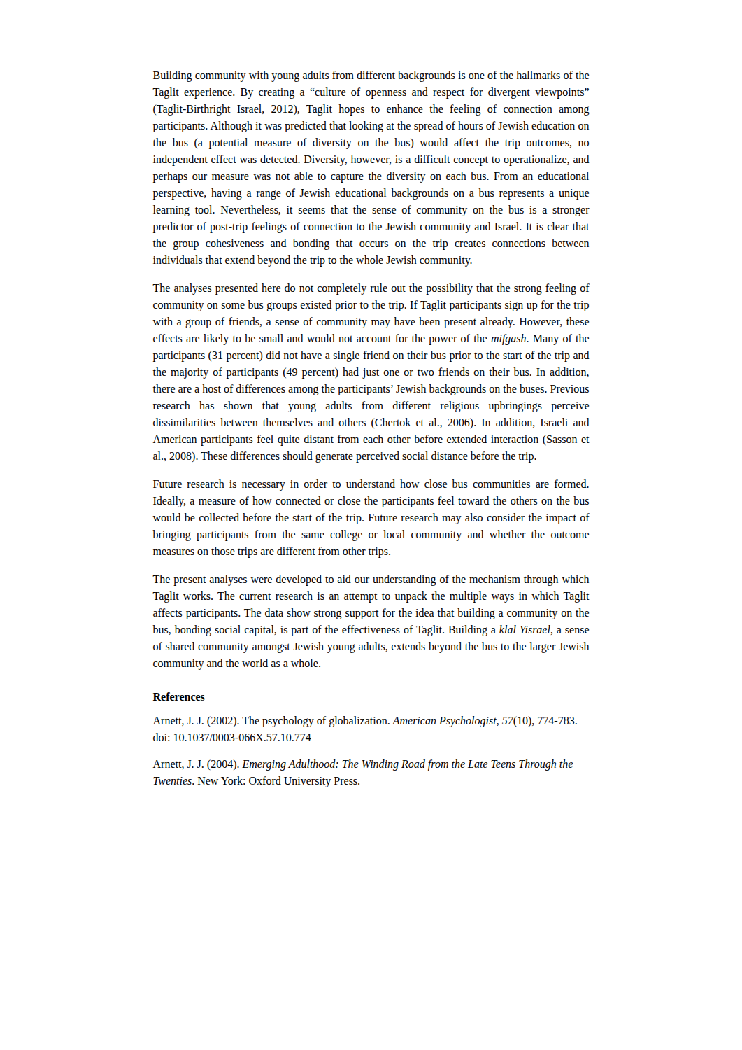Building community with young adults from different backgrounds is one of the hallmarks of the Taglit experience. By creating a “culture of openness and respect for divergent viewpoints” (Taglit-Birthright Israel, 2012), Taglit hopes to enhance the feeling of connection among participants. Although it was predicted that looking at the spread of hours of Jewish education on the bus (a potential measure of diversity on the bus) would affect the trip outcomes, no independent effect was detected. Diversity, however, is a difficult concept to operationalize, and perhaps our measure was not able to capture the diversity on each bus. From an educational perspective, having a range of Jewish educational backgrounds on a bus represents a unique learning tool. Nevertheless, it seems that the sense of community on the bus is a stronger predictor of post-trip feelings of connection to the Jewish community and Israel. It is clear that the group cohesiveness and bonding that occurs on the trip creates connections between individuals that extend beyond the trip to the whole Jewish community.
The analyses presented here do not completely rule out the possibility that the strong feeling of community on some bus groups existed prior to the trip. If Taglit participants sign up for the trip with a group of friends, a sense of community may have been present already. However, these effects are likely to be small and would not account for the power of the mifgash. Many of the participants (31 percent) did not have a single friend on their bus prior to the start of the trip and the majority of participants (49 percent) had just one or two friends on their bus. In addition, there are a host of differences among the participants’ Jewish backgrounds on the buses. Previous research has shown that young adults from different religious upbringings perceive dissimilarities between themselves and others (Chertok et al., 2006). In addition, Israeli and American participants feel quite distant from each other before extended interaction (Sasson et al., 2008). These differences should generate perceived social distance before the trip.
Future research is necessary in order to understand how close bus communities are formed. Ideally, a measure of how connected or close the participants feel toward the others on the bus would be collected before the start of the trip. Future research may also consider the impact of bringing participants from the same college or local community and whether the outcome measures on those trips are different from other trips.
The present analyses were developed to aid our understanding of the mechanism through which Taglit works. The current research is an attempt to unpack the multiple ways in which Taglit affects participants. The data show strong support for the idea that building a community on the bus, bonding social capital, is part of the effectiveness of Taglit. Building a klal Yisrael, a sense of shared community amongst Jewish young adults, extends beyond the bus to the larger Jewish community and the world as a whole.
References
Arnett, J. J. (2002). The psychology of globalization. American Psychologist, 57(10), 774-783. doi: 10.1037/0003-066X.57.10.774
Arnett, J. J. (2004). Emerging Adulthood: The Winding Road from the Late Teens Through the Twenties. New York: Oxford University Press.